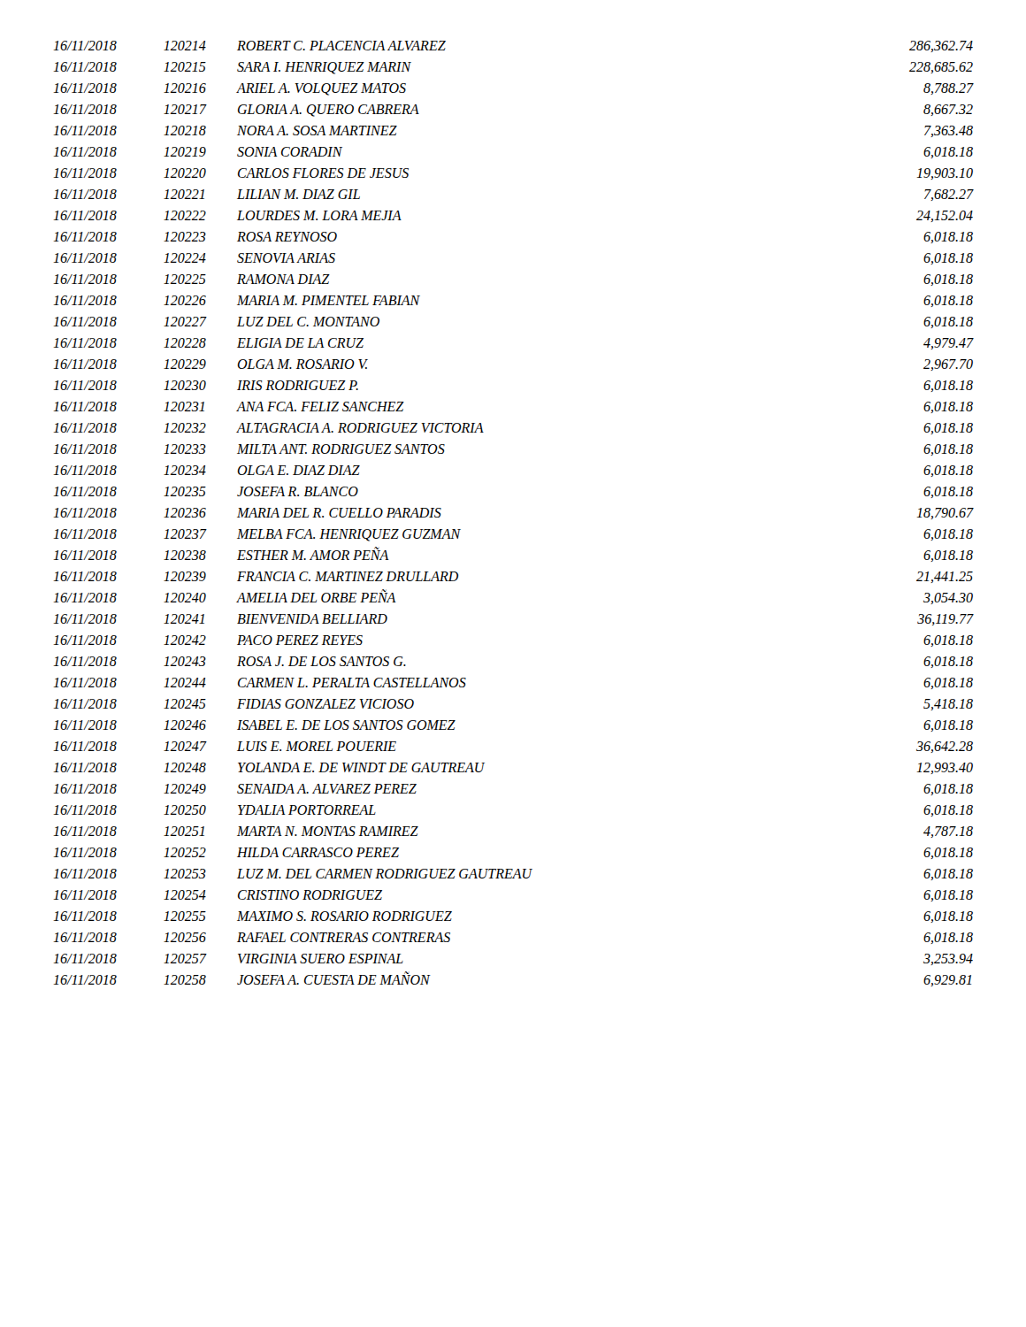| 16/11/2018 | 120214 | ROBERT C. PLACENCIA ALVAREZ | 286,362.74 |
| 16/11/2018 | 120215 | SARA I. HENRIQUEZ MARIN | 228,685.62 |
| 16/11/2018 | 120216 | ARIEL A. VOLQUEZ MATOS | 8,788.27 |
| 16/11/2018 | 120217 | GLORIA A. QUERO CABRERA | 8,667.32 |
| 16/11/2018 | 120218 | NORA A. SOSA MARTINEZ | 7,363.48 |
| 16/11/2018 | 120219 | SONIA CORADIN | 6,018.18 |
| 16/11/2018 | 120220 | CARLOS FLORES DE JESUS | 19,903.10 |
| 16/11/2018 | 120221 | LILIAN M. DIAZ GIL | 7,682.27 |
| 16/11/2018 | 120222 | LOURDES M. LORA MEJIA | 24,152.04 |
| 16/11/2018 | 120223 | ROSA REYNOSO | 6,018.18 |
| 16/11/2018 | 120224 | SENOVIA ARIAS | 6,018.18 |
| 16/11/2018 | 120225 | RAMONA DIAZ | 6,018.18 |
| 16/11/2018 | 120226 | MARIA M. PIMENTEL FABIAN | 6,018.18 |
| 16/11/2018 | 120227 | LUZ DEL C. MONTANO | 6,018.18 |
| 16/11/2018 | 120228 | ELIGIA DE LA CRUZ | 4,979.47 |
| 16/11/2018 | 120229 | OLGA M. ROSARIO V. | 2,967.70 |
| 16/11/2018 | 120230 | IRIS RODRIGUEZ P. | 6,018.18 |
| 16/11/2018 | 120231 | ANA FCA. FELIZ SANCHEZ | 6,018.18 |
| 16/11/2018 | 120232 | ALTAGRACIA A. RODRIGUEZ VICTORIA | 6,018.18 |
| 16/11/2018 | 120233 | MILTA ANT. RODRIGUEZ SANTOS | 6,018.18 |
| 16/11/2018 | 120234 | OLGA E. DIAZ DIAZ | 6,018.18 |
| 16/11/2018 | 120235 | JOSEFA R. BLANCO | 6,018.18 |
| 16/11/2018 | 120236 | MARIA DEL R. CUELLO PARADIS | 18,790.67 |
| 16/11/2018 | 120237 | MELBA FCA. HENRIQUEZ GUZMAN | 6,018.18 |
| 16/11/2018 | 120238 | ESTHER M. AMOR PEÑA | 6,018.18 |
| 16/11/2018 | 120239 | FRANCIA C. MARTINEZ DRULLARD | 21,441.25 |
| 16/11/2018 | 120240 | AMELIA DEL ORBE PEÑA | 3,054.30 |
| 16/11/2018 | 120241 | BIENVENIDA BELLIARD | 36,119.77 |
| 16/11/2018 | 120242 | PACO PEREZ REYES | 6,018.18 |
| 16/11/2018 | 120243 | ROSA J. DE LOS SANTOS G. | 6,018.18 |
| 16/11/2018 | 120244 | CARMEN L. PERALTA CASTELLANOS | 6,018.18 |
| 16/11/2018 | 120245 | FIDIAS GONZALEZ VICIOSO | 5,418.18 |
| 16/11/2018 | 120246 | ISABEL E. DE LOS SANTOS GOMEZ | 6,018.18 |
| 16/11/2018 | 120247 | LUIS E. MOREL POUERIE | 36,642.28 |
| 16/11/2018 | 120248 | YOLANDA E. DE WINDT DE GAUTREAU | 12,993.40 |
| 16/11/2018 | 120249 | SENAIDA A. ALVAREZ PEREZ | 6,018.18 |
| 16/11/2018 | 120250 | YDALIA PORTORREAL | 6,018.18 |
| 16/11/2018 | 120251 | MARTA N. MONTAS RAMIREZ | 4,787.18 |
| 16/11/2018 | 120252 | HILDA CARRASCO PEREZ | 6,018.18 |
| 16/11/2018 | 120253 | LUZ M. DEL CARMEN RODRIGUEZ GAUTREAU | 6,018.18 |
| 16/11/2018 | 120254 | CRISTINO RODRIGUEZ | 6,018.18 |
| 16/11/2018 | 120255 | MAXIMO S. ROSARIO RODRIGUEZ | 6,018.18 |
| 16/11/2018 | 120256 | RAFAEL CONTRERAS CONTRERAS | 6,018.18 |
| 16/11/2018 | 120257 | VIRGINIA SUERO ESPINAL | 3,253.94 |
| 16/11/2018 | 120258 | JOSEFA A. CUESTA DE MAÑON | 6,929.81 |